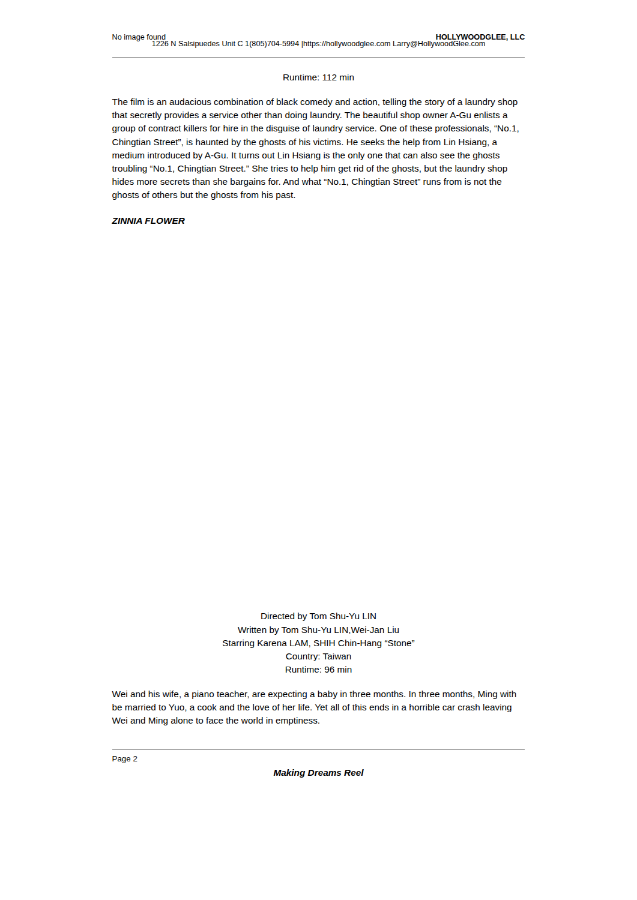No image found
HOLLYWOODGLEE, LLC
1226 N Salsipuedes Unit C 1(805)704-5994 |https://hollywoodglee.com Larry@HollywoodGlee.com
Runtime: 112 min
The film is an audacious combination of black comedy and action, telling the story of a laundry shop that secretly provides a service other than doing laundry. The beautiful shop owner A-Gu enlists a group of contract killers for hire in the disguise of laundry service. One of these professionals, “No.1, Chingtian Street”, is haunted by the ghosts of his victims. He seeks the help from Lin Hsiang, a medium introduced by A-Gu. It turns out Lin Hsiang is the only one that can also see the ghosts troubling “No.1, Chingtian Street.” She tries to help him get rid of the ghosts, but the laundry shop hides more secrets than she bargains for. And what “No.1, Chingtian Street” runs from is not the ghosts of others but the ghosts from his past.
ZINNIA FLOWER
Directed by Tom Shu-Yu LIN
Written by Tom Shu-Yu LIN,Wei-Jan Liu
Starring Karena LAM, SHIH Chin-Hang “Stone”
Country: Taiwan
Runtime: 96 min
Wei and his wife, a piano teacher, are expecting a baby in three months. In three months, Ming with be married to Yuo, a cook and the love of her life. Yet all of this ends in a horrible car crash leaving Wei and Ming alone to face the world in emptiness.
Page 2
Making Dreams Reel